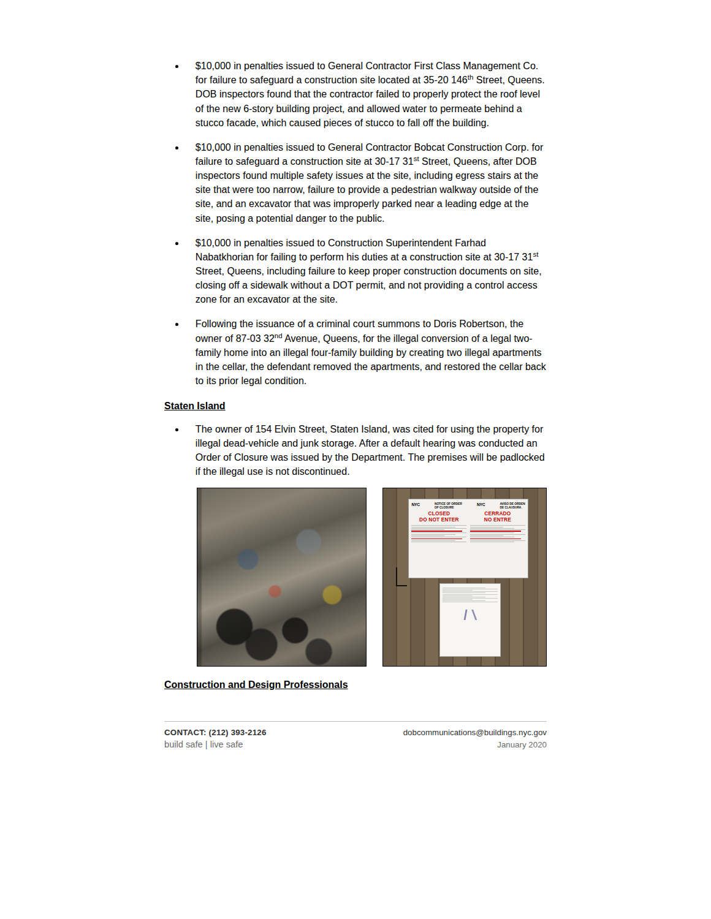$10,000 in penalties issued to General Contractor First Class Management Co. for failure to safeguard a construction site located at 35-20 146th Street, Queens. DOB inspectors found that the contractor failed to properly protect the roof level of the new 6-story building project, and allowed water to permeate behind a stucco facade, which caused pieces of stucco to fall off the building.
$10,000 in penalties issued to General Contractor Bobcat Construction Corp. for failure to safeguard a construction site at 30-17 31st Street, Queens, after DOB inspectors found multiple safety issues at the site, including egress stairs at the site that were too narrow, failure to provide a pedestrian walkway outside of the site, and an excavator that was improperly parked near a leading edge at the site, posing a potential danger to the public.
$10,000 in penalties issued to Construction Superintendent Farhad Nabatkhorian for failing to perform his duties at a construction site at 30-17 31st Street, Queens, including failure to keep proper construction documents on site, closing off a sidewalk without a DOT permit, and not providing a control access zone for an excavator at the site.
Following the issuance of a criminal court summons to Doris Robertson, the owner of 87-03 32nd Avenue, Queens, for the illegal conversion of a legal two-family home into an illegal four-family building by creating two illegal apartments in the cellar, the defendant removed the apartments, and restored the cellar back to its prior legal condition.
Staten Island
The owner of 154 Elvin Street, Staten Island, was cited for using the property for illegal dead-vehicle and junk storage. After a default hearing was conducted an Order of Closure was issued by the Department. The premises will be padlocked if the illegal use is not discontinued.
NYC NOTICE OF ORDER
OF CLOSURE NYC AVISO DE ORDEN
DE CLAUSURA
CLOSED
DO NOT ENTER
CERRADO
NO ENTRE
Construction and Design Professionals
CONTACT: (212) 393-2126 dobcommunications@buildings.nyc.gov
build safe | live safe January 2020